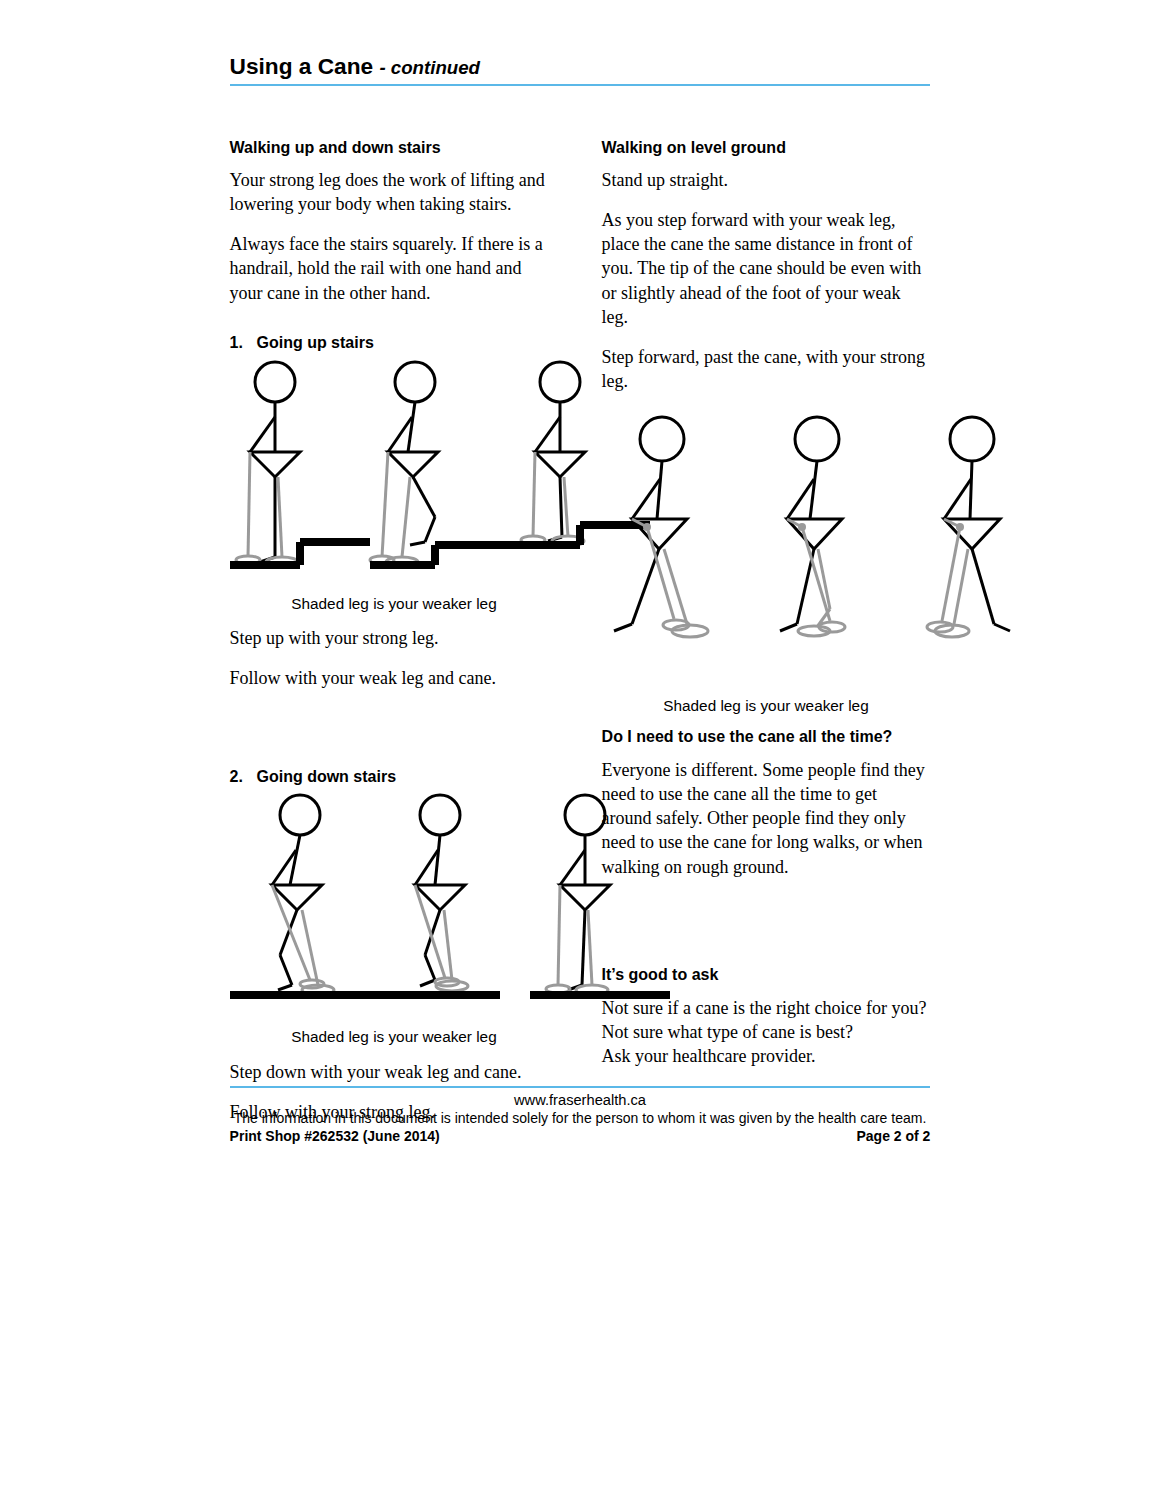Using a Cane - continued
Walking up and down stairs
Your strong leg does the work of lifting and lowering your body when taking stairs.
Always face the stairs squarely. If there is a handrail, hold the rail with one hand and your cane in the other hand.
1. Going up stairs
Shaded leg is your weaker leg
Step up with your strong leg.
Follow with your weak leg and cane.
2. Going down stairs
Shaded leg is your weaker leg
Step down with your weak leg and cane.
Follow with your strong leg.
Walking on level ground
Stand up straight.
As you step forward with your weak leg, place the cane the same distance in front of you. The tip of the cane should be even with or slightly ahead of the foot of your weak leg.
Step forward, past the cane, with your strong leg.
Shaded leg is your weaker leg
Do I need to use the cane all the time?
Everyone is different. Some people find they need to use the cane all the time to get around safely. Other people find they only need to use the cane for long walks, or when walking on rough ground.
It’s good to ask
Not sure if a cane is the right choice for you?
Not sure what type of cane is best?
Ask your healthcare provider.
www.fraserhealth.ca
The information in this document is intended solely for the person to whom it was given by the health care team.
Print Shop #262532 (June 2014) Page 2 of 2